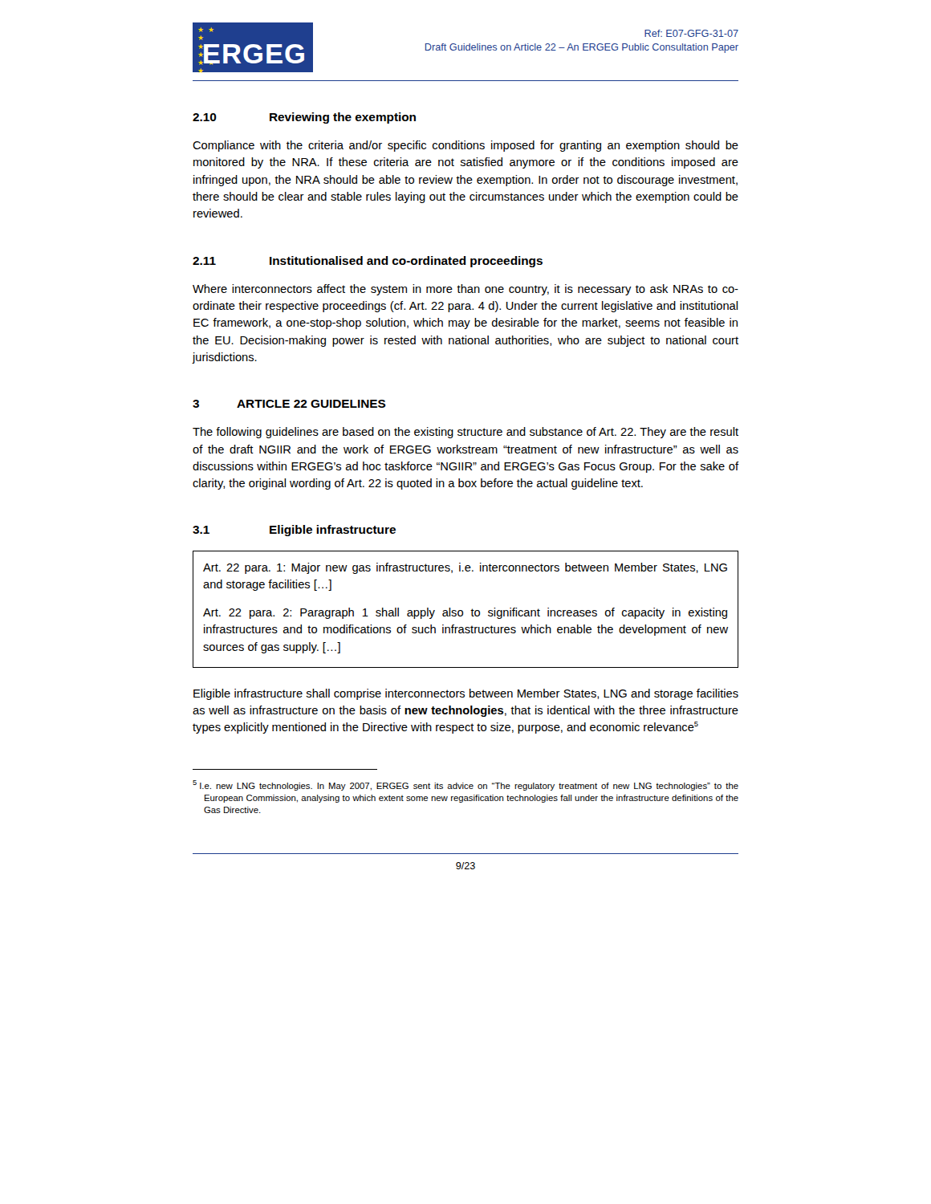★ ★ ★
★ ★
★ ★ ★
ERGEG
Ref: E07-GFG-31-07
Draft Guidelines on Article 22 – An ERGEG Public Consultation Paper
2.10 Reviewing the exemption
Compliance with the criteria and/or specific conditions imposed for granting an exemption should be monitored by the NRA. If these criteria are not satisfied anymore or if the conditions imposed are infringed upon, the NRA should be able to review the exemption. In order not to discourage investment, there should be clear and stable rules laying out the circumstances under which the exemption could be reviewed.
2.11 Institutionalised and co-ordinated proceedings
Where interconnectors affect the system in more than one country, it is necessary to ask NRAs to co-ordinate their respective proceedings (cf. Art. 22 para. 4 d). Under the current legislative and institutional EC framework, a one-stop-shop solution, which may be desirable for the market, seems not feasible in the EU. Decision-making power is rested with national authorities, who are subject to national court jurisdictions.
3 Article 22 Guidelines
The following guidelines are based on the existing structure and substance of Art. 22. They are the result of the draft NGIIR and the work of ERGEG workstream “treatment of new infrastructure” as well as discussions within ERGEG’s ad hoc taskforce “NGIIR” and ERGEG’s Gas Focus Group. For the sake of clarity, the original wording of Art. 22 is quoted in a box before the actual guideline text.
3.1 Eligible infrastructure
Art. 22 para. 1: Major new gas infrastructures, i.e. interconnectors between Member States, LNG and storage facilities […]
Art. 22 para. 2: Paragraph 1 shall apply also to significant increases of capacity in existing infrastructures and to modifications of such infrastructures which enable the development of new sources of gas supply. […]
Eligible infrastructure shall comprise interconnectors between Member States, LNG and storage facilities as well as infrastructure on the basis of new technologies, that is identical with the three infrastructure types explicitly mentioned in the Directive with respect to size, purpose, and economic relevance5
5 I.e. new LNG technologies. In May 2007, ERGEG sent its advice on “The regulatory treatment of new LNG technologies” to the European Commission, analysing to which extent some new regasification technologies fall under the infrastructure definitions of the Gas Directive.
9/23